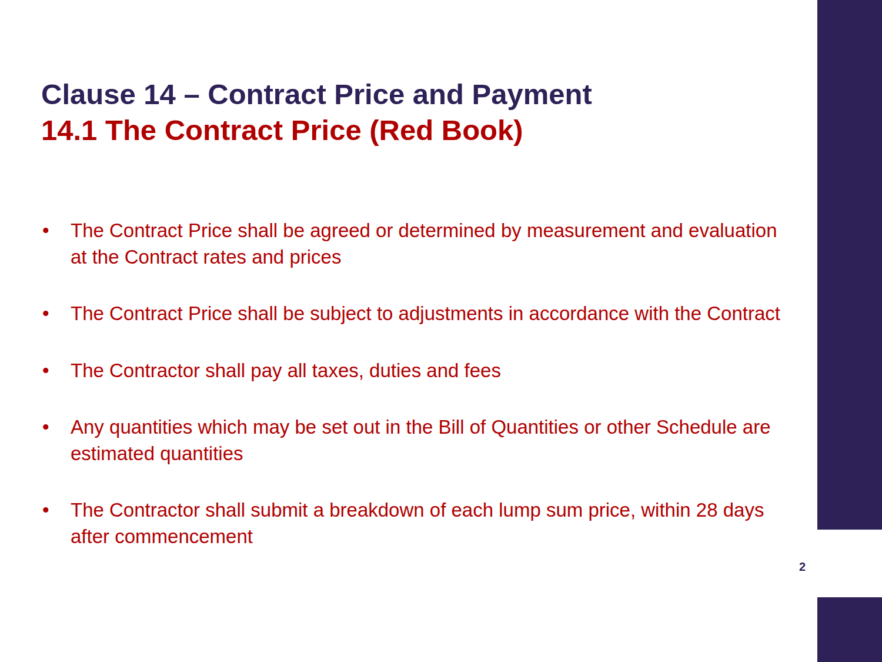Clause 14 – Contract Price and Payment 14.1 The Contract Price (Red Book)
The Contract Price shall be agreed or determined by measurement and evaluation at the Contract rates and prices
The Contract Price shall be subject to adjustments in accordance with the Contract
The Contractor shall pay all taxes, duties and fees
Any quantities which may be set out in the Bill of Quantities or other Schedule are estimated quantities
The Contractor shall submit a breakdown of each lump sum price, within 28 days after commencement
2